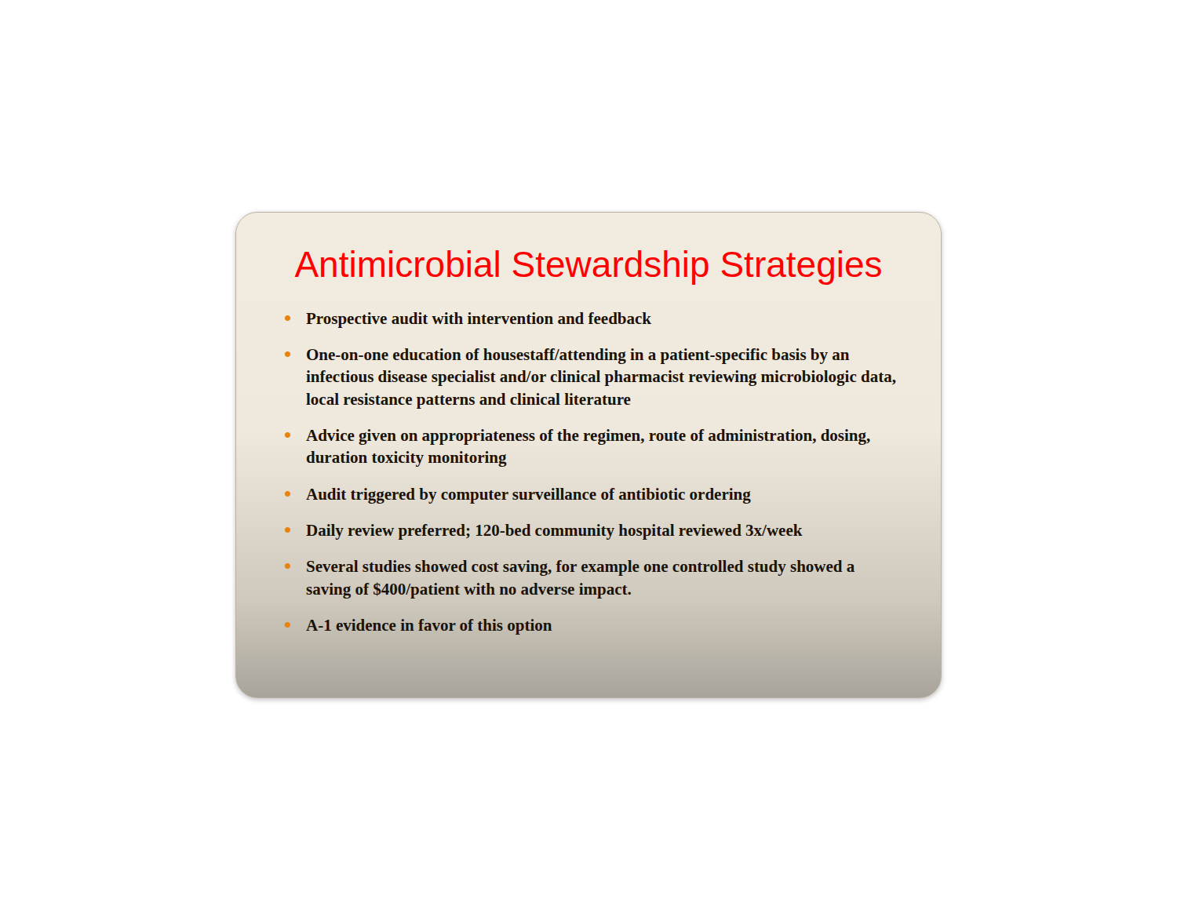Antimicrobial Stewardship Strategies
Prospective audit with intervention and feedback
One-on-one education of housestaff/attending in a patient-specific basis by an infectious disease specialist and/or clinical pharmacist reviewing microbiologic data, local resistance patterns and clinical literature
Advice given on appropriateness of the regimen, route of administration, dosing, duration toxicity monitoring
Audit triggered by computer surveillance of antibiotic ordering
Daily review preferred; 120-bed community hospital reviewed 3x/week
Several studies showed cost saving, for example one controlled study showed a saving of $400/patient with no adverse impact.
A-1 evidence in favor of this option